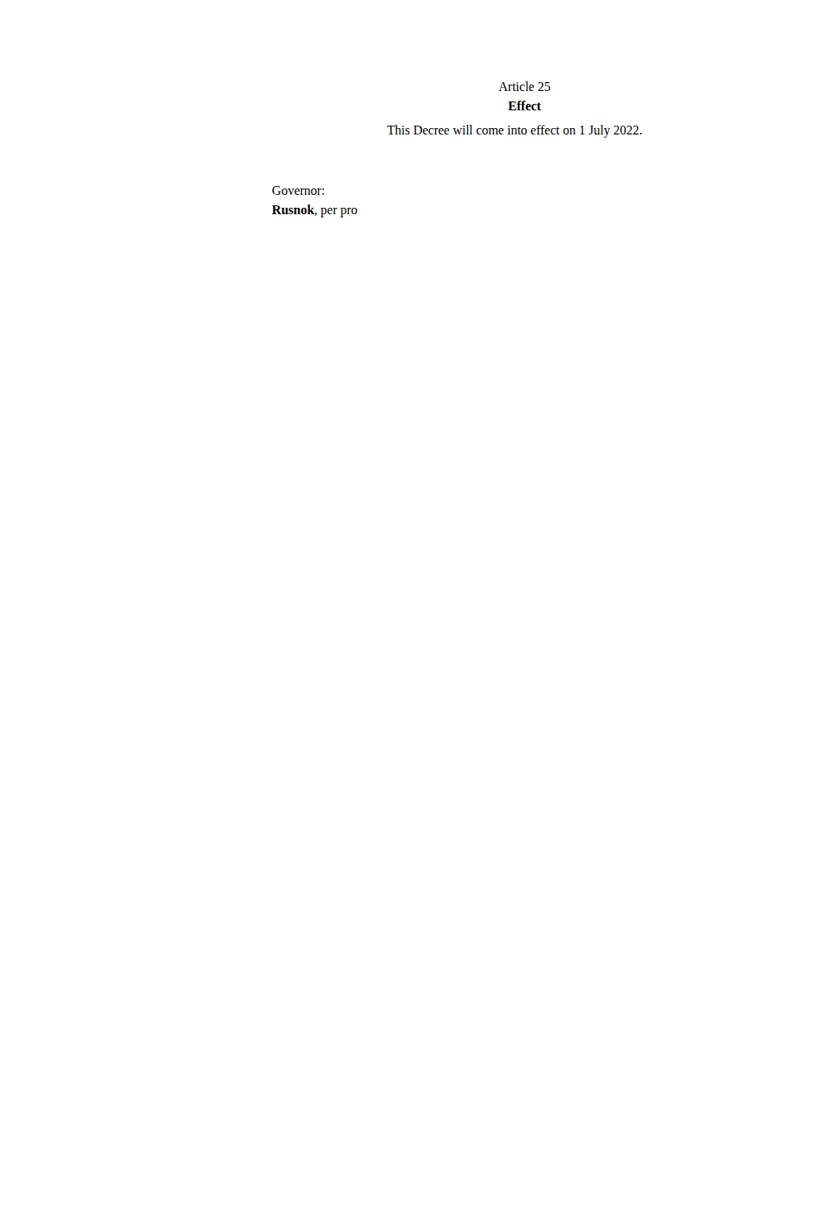Article 25
Effect
This Decree will come into effect on 1 July 2022.
Governor:
Rusnok, per pro